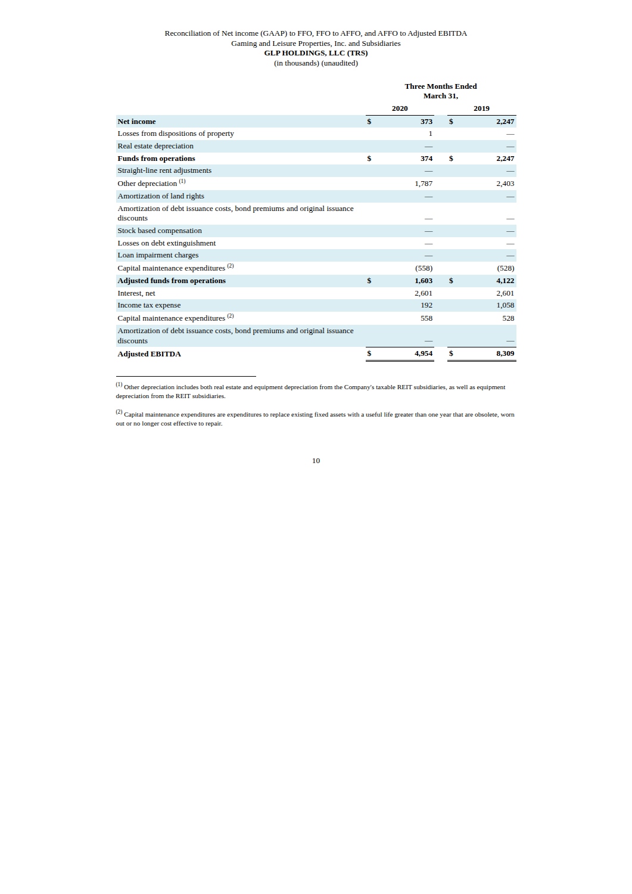Reconciliation of Net income (GAAP) to FFO, FFO to AFFO, and AFFO to Adjusted EBITDA
Gaming and Leisure Properties, Inc. and Subsidiaries
GLP HOLDINGS, LLC (TRS)
(in thousands) (unaudited)
| | Three Months Ended March 31, |
| --- | --- |
| | 2020 | | 2019 |
| Net income | $ | 373 | | $ | 2,247 |
| Losses from dispositions of property | | 1 | | | — |
| Real estate depreciation | | — | | | — |
| Funds from operations | $ | 374 | | $ | 2,247 |
| Straight-line rent adjustments | | — | | | — |
| Other depreciation (1) | | 1,787 | | | 2,403 |
| Amortization of land rights | | — | | | — |
| Amortization of debt issuance costs, bond premiums and original issuance discounts | | — | | | — |
| Stock based compensation | | — | | | — |
| Losses on debt extinguishment | | — | | | — |
| Loan impairment charges | | — | | | — |
| Capital maintenance expenditures (2) | | (558) | | | (528) |
| Adjusted funds from operations | $ | 1,603 | | $ | 4,122 |
| Interest, net | | 2,601 | | | 2,601 |
| Income tax expense | | 192 | | | 1,058 |
| Capital maintenance expenditures (2) | | 558 | | | 528 |
| Amortization of debt issuance costs, bond premiums and original issuance discounts | | — | | | — |
| Adjusted EBITDA | $ | 4,954 | | $ | 8,309 |
(1) Other depreciation includes both real estate and equipment depreciation from the Company's taxable REIT subsidiaries, as well as equipment depreciation from the REIT subsidiaries.
(2) Capital maintenance expenditures are expenditures to replace existing fixed assets with a useful life greater than one year that are obsolete, worn out or no longer cost effective to repair.
10